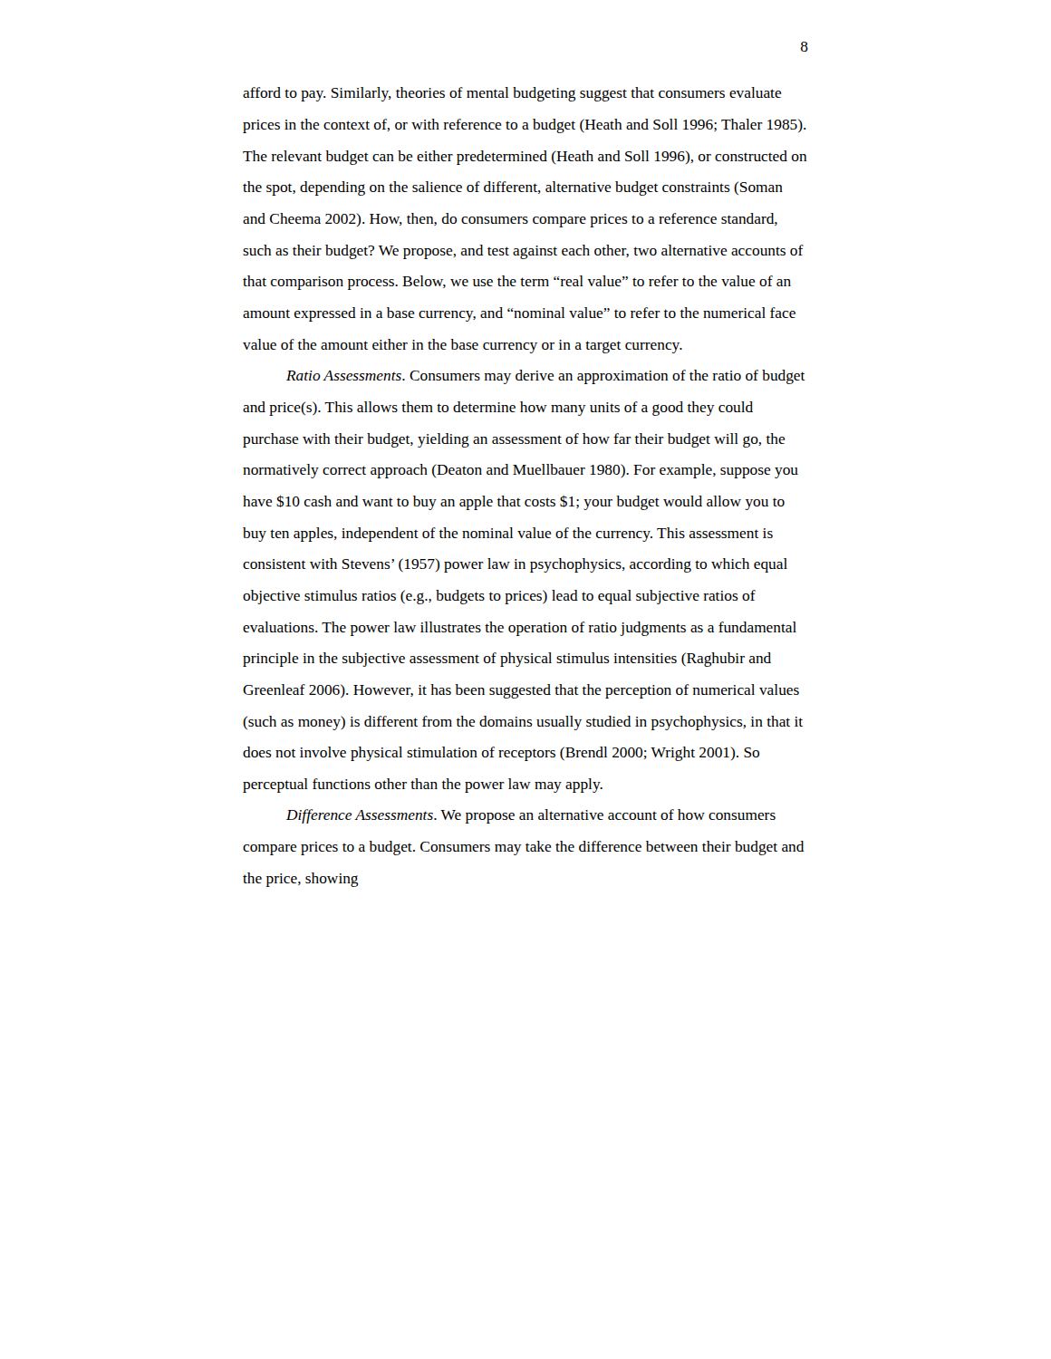8
afford to pay. Similarly, theories of mental budgeting suggest that consumers evaluate prices in the context of, or with reference to a budget (Heath and Soll 1996; Thaler 1985). The relevant budget can be either predetermined (Heath and Soll 1996), or constructed on the spot, depending on the salience of different, alternative budget constraints (Soman and Cheema 2002). How, then, do consumers compare prices to a reference standard, such as their budget? We propose, and test against each other, two alternative accounts of that comparison process. Below, we use the term “real value” to refer to the value of an amount expressed in a base currency, and “nominal value” to refer to the numerical face value of the amount either in the base currency or in a target currency.
Ratio Assessments. Consumers may derive an approximation of the ratio of budget and price(s). This allows them to determine how many units of a good they could purchase with their budget, yielding an assessment of how far their budget will go, the normatively correct approach (Deaton and Muellbauer 1980). For example, suppose you have $10 cash and want to buy an apple that costs $1; your budget would allow you to buy ten apples, independent of the nominal value of the currency. This assessment is consistent with Stevens’ (1957) power law in psychophysics, according to which equal objective stimulus ratios (e.g., budgets to prices) lead to equal subjective ratios of evaluations. The power law illustrates the operation of ratio judgments as a fundamental principle in the subjective assessment of physical stimulus intensities (Raghubir and Greenleaf 2006). However, it has been suggested that the perception of numerical values (such as money) is different from the domains usually studied in psychophysics, in that it does not involve physical stimulation of receptors (Brendl 2000; Wright 2001). So perceptual functions other than the power law may apply.
Difference Assessments. We propose an alternative account of how consumers compare prices to a budget. Consumers may take the difference between their budget and the price, showing